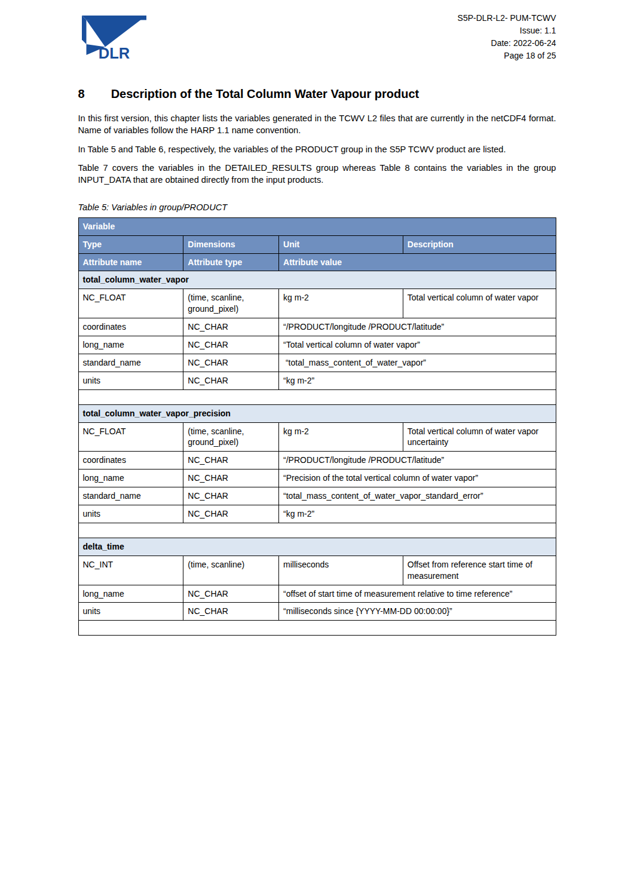DLR
S5P-DLR-L2- PUM-TCWV
Issue: 1.1
Date: 2022-06-24
Page 18 of 25
8 Description of the Total Column Water Vapour product
In this first version, this chapter lists the variables generated in the TCWV L2 files that are currently in the netCDF4 format. Name of variables follow the HARP 1.1 name convention.
In Table 5 and Table 6, respectively, the variables of the PRODUCT group in the S5P TCWV product are listed.
Table 7 covers the variables in the DETAILED_RESULTS group whereas Table 8 contains the variables in the group INPUT_DATA that are obtained directly from the input products.
Table 5: Variables in group/PRODUCT
| Variable |
| --- |
| Type | Dimensions | Unit | Description |
| Attribute name | Attribute type | Attribute value |
| total_column_water_vapor |
| NC_FLOAT | (time, scanline, ground_pixel) | kg m-2 | Total vertical column of water vapor |
| coordinates | NC_CHAR | “/PRODUCT/longitude /PRODUCT/latitude” |
| long_name | NC_CHAR | “Total vertical column of water vapor” |
| standard_name | NC_CHAR | “total_mass_content_of_water_vapor” |
| units | NC_CHAR | “kg m-2” |
| total_column_water_vapor_precision |
| NC_FLOAT | (time, scanline, ground_pixel) | kg m-2 | Total vertical column of water vapor uncertainty |
| coordinates | NC_CHAR | “/PRODUCT/longitude /PRODUCT/latitude” |
| long_name | NC_CHAR | “Precision of the total vertical column of water vapor” |
| standard_name | NC_CHAR | “total_mass_content_of_water_vapor_standard_error” |
| units | NC_CHAR | “kg m-2” |
| delta_time |
| NC_INT | (time, scanline) | milliseconds | Offset from reference start time of measurement |
| long_name | NC_CHAR | “offset of start time of measurement relative to time reference” |
| units | NC_CHAR | “milliseconds since {YYYY-MM-DD 00:00:00}” |